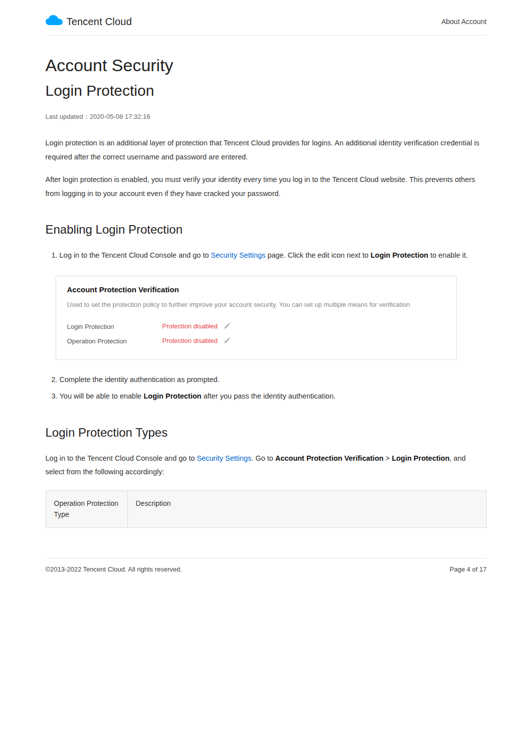Tencent Cloud
About Account
Account Security
Login Protection
Last updated：2020-05-08 17:32:16
Login protection is an additional layer of protection that Tencent Cloud provides for logins. An additional identity verification credential is required after the correct username and password are entered.
After login protection is enabled, you must verify your identity every time you log in to the Tencent Cloud website. This prevents others from logging in to your account even if they have cracked your password.
Enabling Login Protection
Log in to the Tencent Cloud Console and go to Security Settings page. Click the edit icon next to Login Protection to enable it.
Account Protection Verification
Used to set the protection policy to further improve your account security. You can set up multiple means for verification
| Login Protection | Protection disabled |
| Operation Protection | Protection disabled |
Complete the identity authentication as prompted.
You will be able to enable Login Protection after you pass the identity authentication.
Login Protection Types
Log in to the Tencent Cloud Console and go to Security Settings. Go to Account Protection Verification > Login Protection, and select from the following accordingly:
| Operation Protection Type | Description |
| --- | --- |
©2013-2022 Tencent Cloud. All rights reserved.
Page 4 of 17